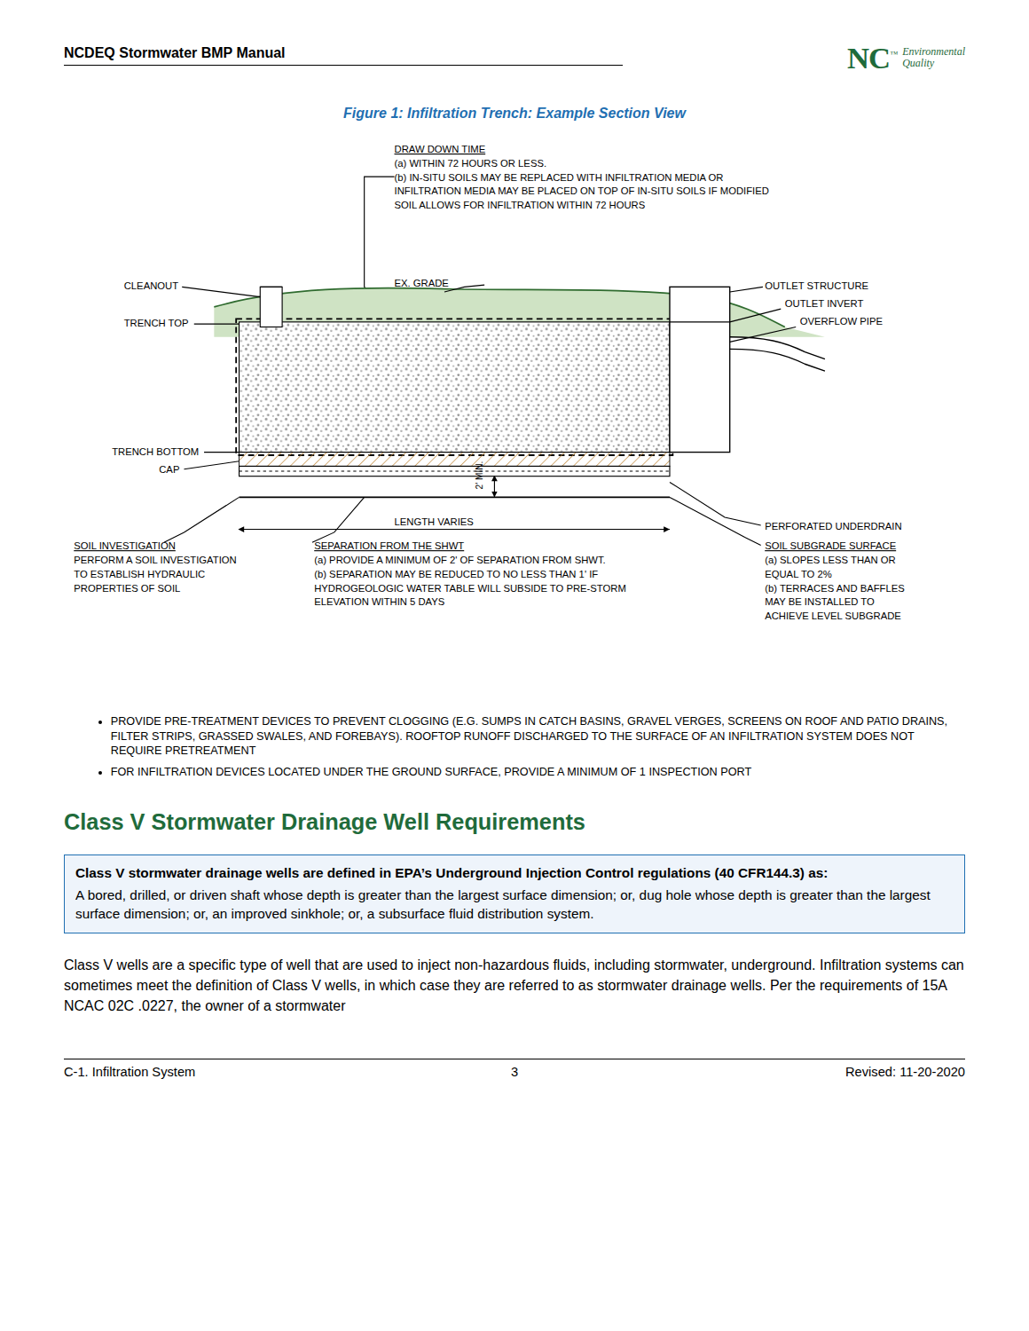NCDEQ Stormwater BMP Manual
NC™ Environmental
Quality
Figure 1: Infiltration Trench: Example Section View
DRAW DOWN TIME (a) WITHIN 72 HOURS OR LESS. (b) IN-SITU SOILS MAY BE REPLACED WITH INFILTRATION MEDIA OR INFILTRATION MEDIA MAY BE PLACED ON TOP OF IN-SITU SOILS IF MODIFIED SOIL ALLOWS FOR INFILTRATION WITHIN 72 HOURS CLEANOUT OUTLET STRUCTURE OUTLET INVERT OVERFLOW PIPE TRENCH TOP TRENCH BOTTOM CAP 2' MIN. LENGTH VARIES PERFORATED UNDERDRAIN SOIL SUBGRADE SURFACE (a) SLOPES LESS THAN OR EQUAL TO 2% (b) TERRACES AND BAFFLES MAY BE INSTALLED TO ACHIEVE LEVEL SUBGRADE SOIL INVESTIGATION PERFORM A SOIL INVESTIGATION TO ESTABLISH HYDRAULIC PROPERTIES OF SOIL SEPARATION FROM THE SHWT (a) PROVIDE A MINIMUM OF 2' OF SEPARATION FROM SHWT. (b) SEPARATION MAY BE REDUCED TO NO LESS THAN 1' IF HYDROGEOLOGIC WATER TABLE WILL SUBSIDE TO PRE-STORM ELEVATION WITHIN 5 DAYS EX. GRADE
PROVIDE PRE-TREATMENT DEVICES TO PREVENT CLOGGING (E.G. SUMPS IN CATCH BASINS, GRAVEL VERGES, SCREENS ON ROOF AND PATIO DRAINS, FILTER STRIPS, GRASSED SWALES, AND FOREBAYS). ROOFTOP RUNOFF DISCHARGED TO THE SURFACE OF AN INFILTRATION SYSTEM DOES NOT REQUIRE PRETREATMENT
FOR INFILTRATION DEVICES LOCATED UNDER THE GROUND SURFACE, PROVIDE A MINIMUM OF 1 INSPECTION PORT
Class V Stormwater Drainage Well Requirements
Class V stormwater drainage wells are defined in EPA’s Underground Injection Control regulations (40 CFR144.3) as:
A bored, drilled, or driven shaft whose depth is greater than the largest surface dimension; or, dug hole whose depth is greater than the largest surface dimension; or, an improved sinkhole; or, a subsurface fluid distribution system.
Class V wells are a specific type of well that are used to inject non-hazardous fluids, including stormwater, underground. Infiltration systems can sometimes meet the definition of Class V wells, in which case they are referred to as stormwater drainage wells. Per the requirements of 15A NCAC 02C .0227, the owner of a stormwater
C-1. Infiltration System
3
Revised: 11-20-2020